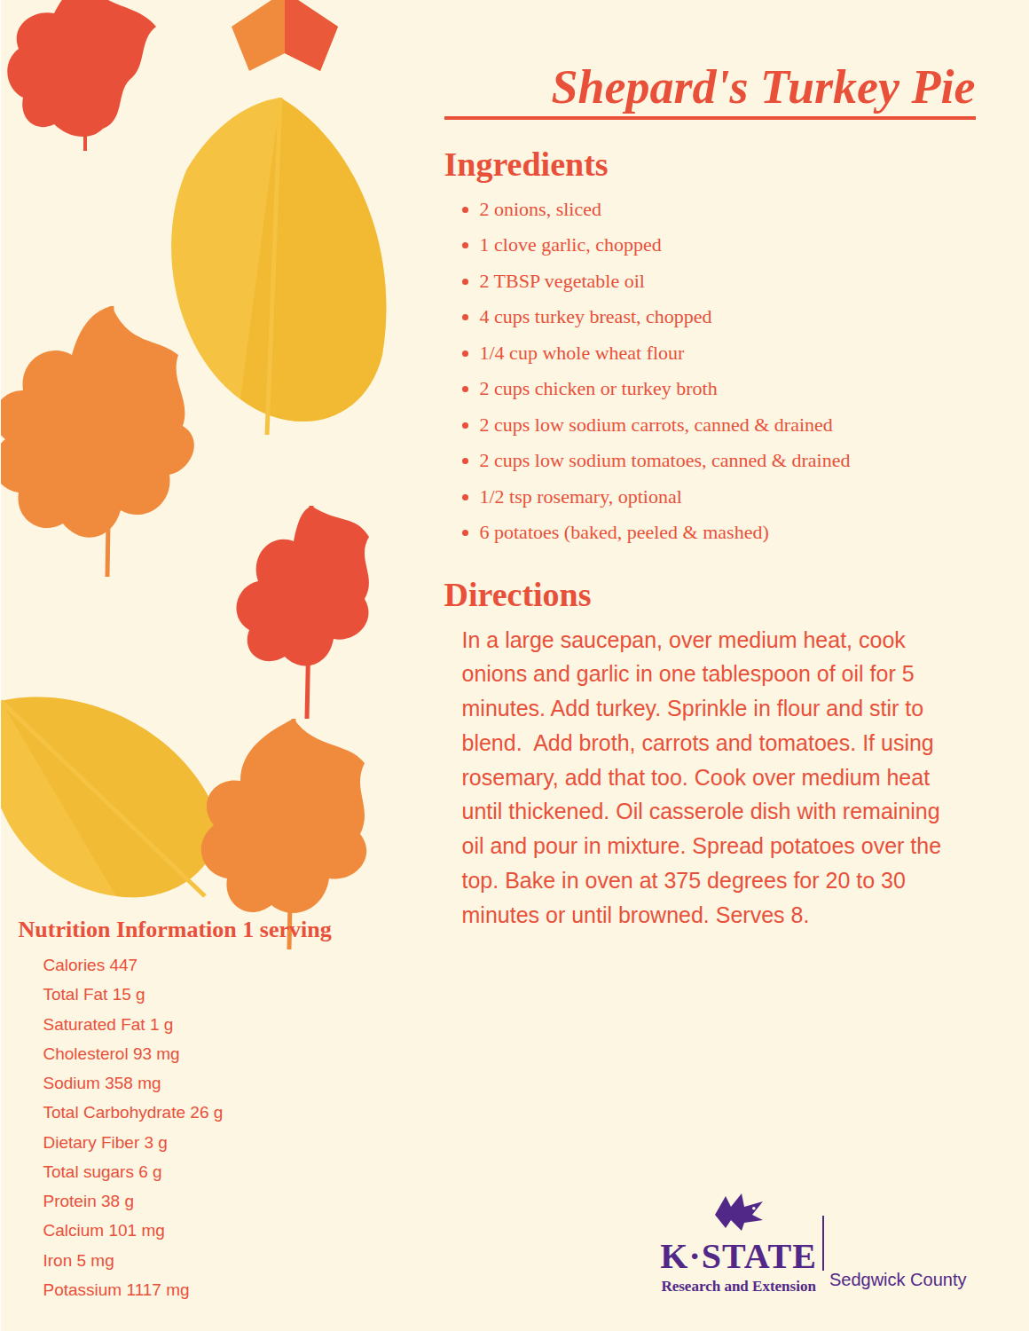Shepard's Turkey Pie
Ingredients
2 onions, sliced
1 clove garlic, chopped
2 TBSP vegetable oil
4 cups turkey breast, chopped
1/4 cup whole wheat flour
2 cups chicken or turkey broth
2 cups low sodium carrots, canned & drained
2 cups low sodium tomatoes, canned & drained
1/2 tsp rosemary, optional
6 potatoes (baked, peeled & mashed)
Directions
In a large saucepan, over medium heat, cook onions and garlic in one tablespoon of oil for 5 minutes. Add turkey. Sprinkle in flour and stir to blend. Add broth, carrots and tomatoes. If using rosemary, add that too. Cook over medium heat until thickened. Oil casserole dish with remaining oil and pour in mixture. Spread potatoes over the top. Bake in oven at 375 degrees for 20 to 30 minutes or until browned. Serves 8.
Nutrition Information 1 serving
Calories 447
Total Fat 15 g
Saturated Fat 1 g
Cholesterol 93 mg
Sodium 358 mg
Total Carbohydrate 26 g
Dietary Fiber 3 g
Total sugars 6 g
Protein 38 g
Calcium 101 mg
Iron 5 mg
Potassium 1117 mg
K·STATE Research and Extension
Sedgwick County